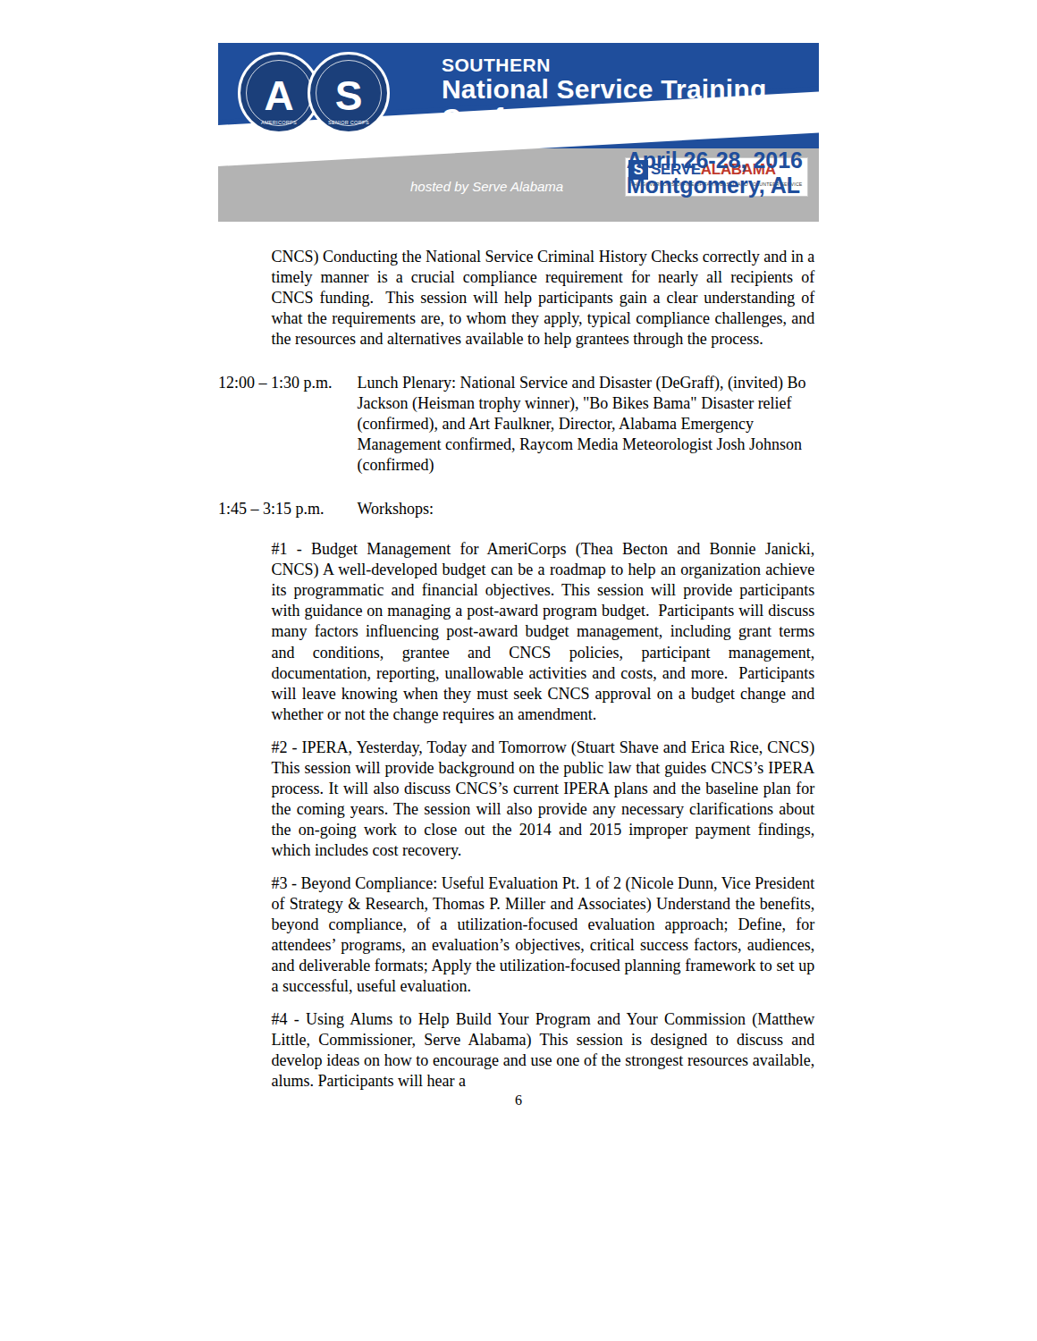A
AmeriCorps
S
Senior Corps
SOUTHERN
National Service Training Conference
hosted by Serve Alabama
S
SERVEALABAMA
THE GOVERNOR'S OFFICE OF FAITH-BASED AND VOLUNTEER SERVICE
April 26-28, 2016
Montgomery, AL
CNCS) Conducting the National Service Criminal History Checks correctly and in a timely manner is a crucial compliance requirement for nearly all recipients of CNCS funding. This session will help participants gain a clear understanding of what the requirements are, to whom they apply, typical compliance challenges, and the resources and alternatives available to help grantees through the process.
12:00 – 1:30 p.m.
Lunch Plenary: National Service and Disaster (DeGraff), (invited) Bo Jackson (Heisman trophy winner), "Bo Bikes Bama" Disaster relief (confirmed), and Art Faulkner, Director, Alabama Emergency Management confirmed, Raycom Media Meteorologist Josh Johnson (confirmed)
1:45 – 3:15 p.m.
Workshops:
#1 - Budget Management for AmeriCorps (Thea Becton and Bonnie Janicki, CNCS) A well-developed budget can be a roadmap to help an organization achieve its programmatic and financial objectives. This session will provide participants with guidance on managing a post-award program budget. Participants will discuss many factors influencing post-award budget management, including grant terms and conditions, grantee and CNCS policies, participant management, documentation, reporting, unallowable activities and costs, and more. Participants will leave knowing when they must seek CNCS approval on a budget change and whether or not the change requires an amendment.
#2 - IPERA, Yesterday, Today and Tomorrow (Stuart Shave and Erica Rice, CNCS) This session will provide background on the public law that guides CNCS’s IPERA process. It will also discuss CNCS’s current IPERA plans and the baseline plan for the coming years. The session will also provide any necessary clarifications about the on-going work to close out the 2014 and 2015 improper payment findings, which includes cost recovery.
#3 - Beyond Compliance: Useful Evaluation Pt. 1 of 2 (Nicole Dunn, Vice President of Strategy & Research, Thomas P. Miller and Associates) Understand the benefits, beyond compliance, of a utilization-focused evaluation approach; Define, for attendees’ programs, an evaluation’s objectives, critical success factors, audiences, and deliverable formats; Apply the utilization-focused planning framework to set up a successful, useful evaluation.
#4 - Using Alums to Help Build Your Program and Your Commission (Matthew Little, Commissioner, Serve Alabama) This session is designed to discuss and develop ideas on how to encourage and use one of the strongest resources available, alums. Participants will hear a
6